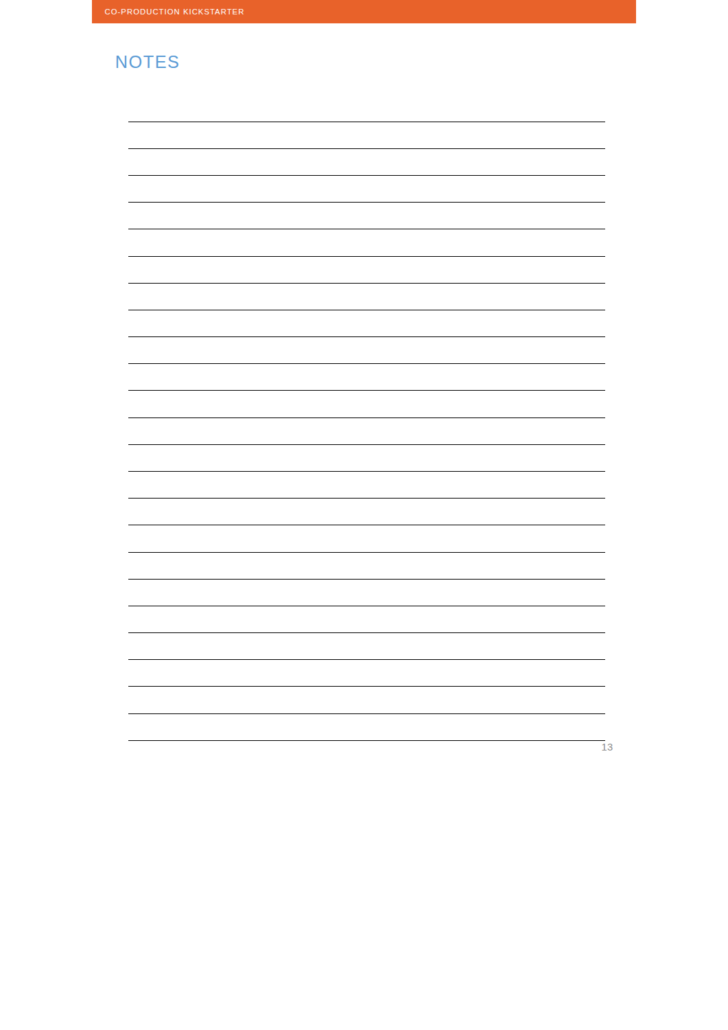Co-production Kickstarter
Notes
13